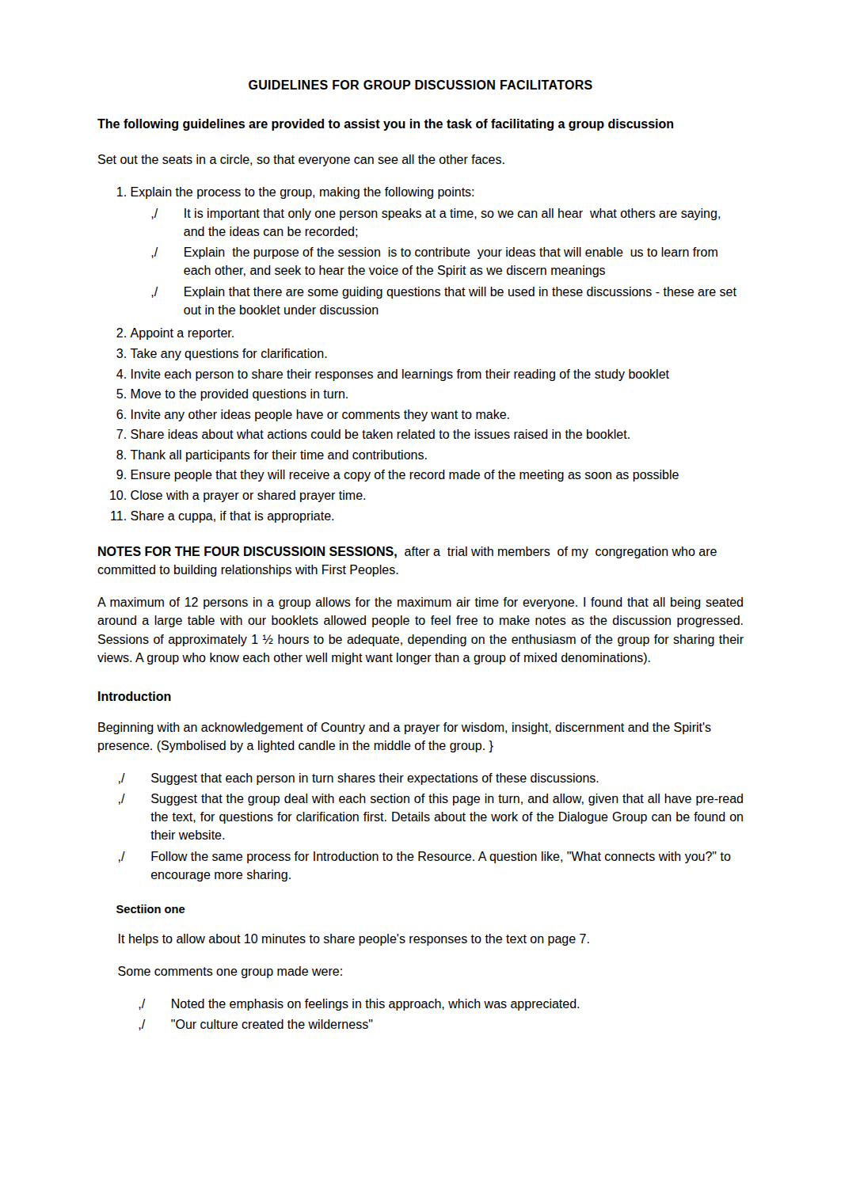GUIDELINES FOR GROUP DISCUSSION FACILITATORS
The following guidelines are provided to assist you in the task of facilitating a group discussion
Set out the seats in a circle, so that everyone can see all the other faces.
Explain the process to the group, making the following points:
It is important that only one person speaks at a time, so we can all hear what others are saying, and the ideas can be recorded;
Explain the purpose of the session is to contribute your ideas that will enable us to learn from each other, and seek to hear the voice of the Spirit as we discern meanings
Explain that there are some guiding questions that will be used in these discussions - these are set out in the booklet under discussion
Appoint a reporter.
Take any questions for clarification.
Invite each person to share their responses and learnings from their reading of the study booklet
Move to the provided questions in turn.
Invite any other ideas people have or comments they want to make.
Share ideas about what actions could be taken related to the issues raised in the booklet.
Thank all participants for their time and contributions.
Ensure people that they will receive a copy of the record made of the meeting as soon as possible
Close with a prayer or shared prayer time.
Share a cuppa, if that is appropriate.
NOTES FOR THE FOUR DISCUSSIOIN SESSIONS, after a trial with members of my congregation who are committed to building relationships with First Peoples.
A maximum of 12 persons in a group allows for the maximum air time for everyone. I found that all being seated around a large table with our booklets allowed people to feel free to make notes as the discussion progressed. Sessions of approximately 1 ½ hours to be adequate, depending on the enthusiasm of the group for sharing their views. A group who know each other well might want longer than a group of mixed denominations).
Introduction
Beginning with an acknowledgement of Country and a prayer for wisdom, insight, discernment and the Spirit's presence. (Symbolised by a lighted candle in the middle of the group. }
Suggest that each person in turn shares their expectations of these discussions.
Suggest that the group deal with each section of this page in turn, and allow, given that all have pre-read the text, for questions for clarification first. Details about the work of the Dialogue Group can be found on their website.
Follow the same process for Introduction to the Resource. A question like, "What connects with you?" to encourage more sharing.
Sectiion one
It helps to allow about 10 minutes to share people's responses to the text on page 7.
Some comments one group made were:
Noted the emphasis on feelings in this approach, which was appreciated.
"Our culture created the wilderness"